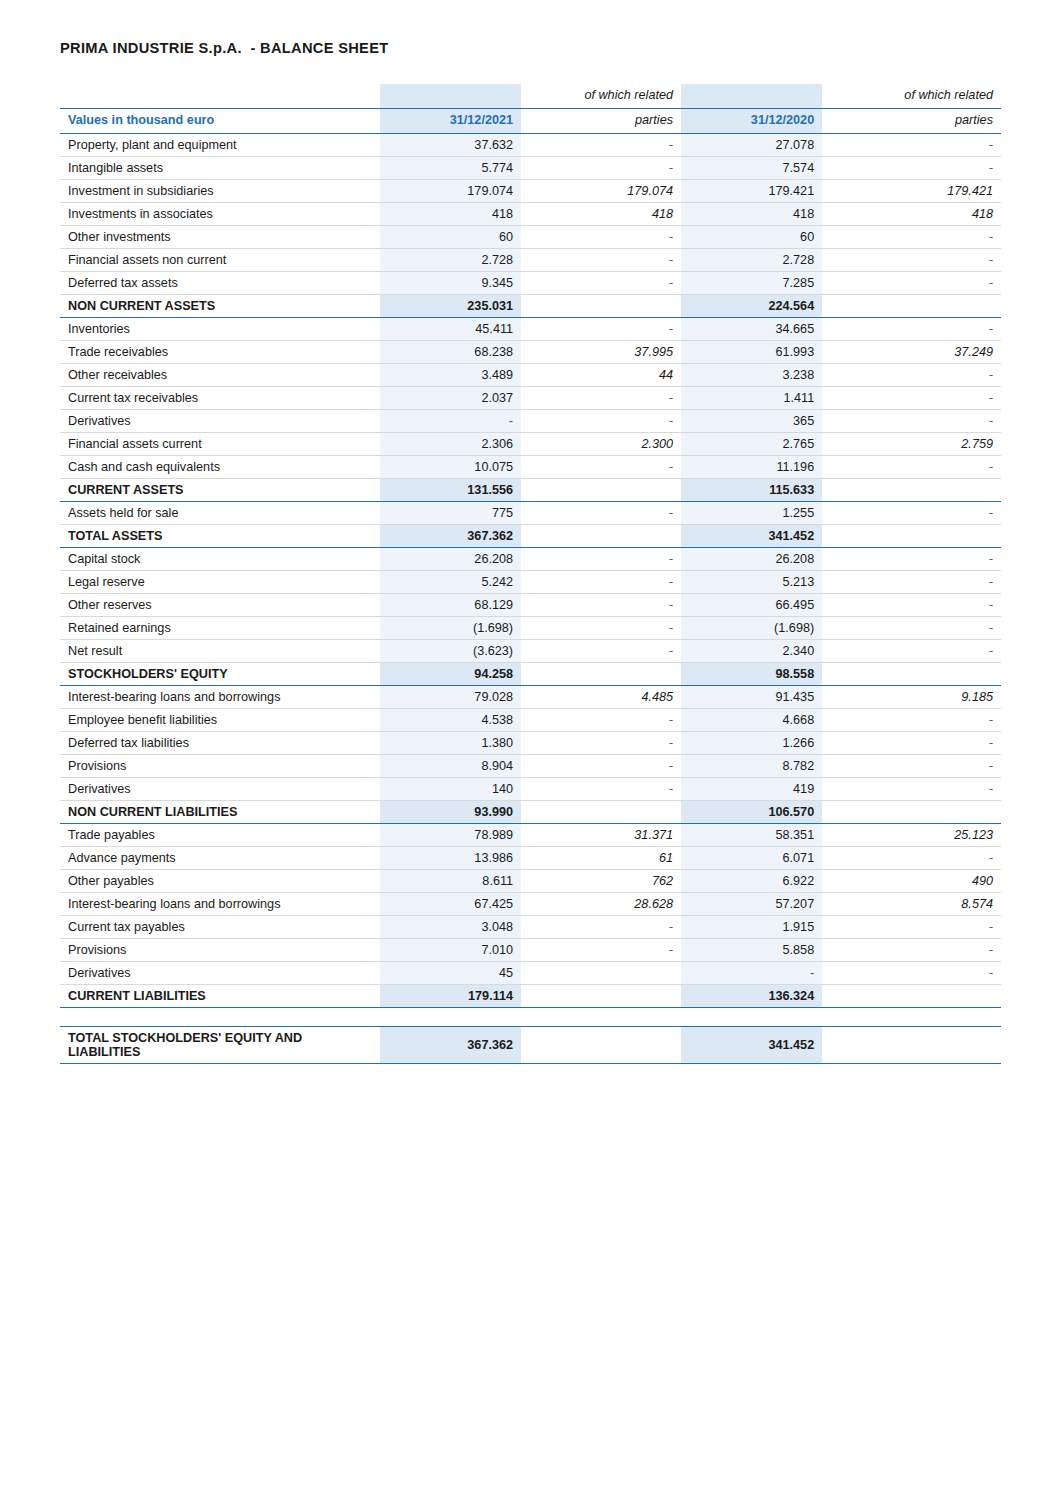PRIMA INDUSTRIE S.p.A. - BALANCE SHEET
| | | of which related | | of which related |
| --- | --- | --- | --- | --- |
| Values in thousand euro | 31/12/2021 | parties | 31/12/2020 | parties |
| Property, plant and equipment | 37.632 | - | 27.078 | - |
| Intangible assets | 5.774 | - | 7.574 | - |
| Investment in subsidiaries | 179.074 | 179.074 | 179.421 | 179.421 |
| Investments in associates | 418 | 418 | 418 | 418 |
| Other investments | 60 | - | 60 | - |
| Financial assets non current | 2.728 | - | 2.728 | - |
| Deferred tax assets | 9.345 | - | 7.285 | - |
| NON CURRENT ASSETS | 235.031 | | 224.564 | |
| Inventories | 45.411 | - | 34.665 | - |
| Trade receivables | 68.238 | 37.995 | 61.993 | 37.249 |
| Other receivables | 3.489 | 44 | 3.238 | - |
| Current tax receivables | 2.037 | - | 1.411 | - |
| Derivatives | - | - | 365 | - |
| Financial assets current | 2.306 | 2.300 | 2.765 | 2.759 |
| Cash and cash equivalents | 10.075 | - | 11.196 | - |
| CURRENT ASSETS | 131.556 | | 115.633 | |
| Assets held for sale | 775 | - | 1.255 | - |
| TOTAL ASSETS | 367.362 | | 341.452 | |
| Capital stock | 26.208 | - | 26.208 | - |
| Legal reserve | 5.242 | - | 5.213 | - |
| Other reserves | 68.129 | - | 66.495 | - |
| Retained earnings | (1.698) | - | (1.698) | - |
| Net result | (3.623) | - | 2.340 | - |
| STOCKHOLDERS' EQUITY | 94.258 | | 98.558 | |
| Interest-bearing loans and borrowings | 79.028 | 4.485 | 91.435 | 9.185 |
| Employee benefit liabilities | 4.538 | - | 4.668 | - |
| Deferred tax liabilities | 1.380 | - | 1.266 | - |
| Provisions | 8.904 | - | 8.782 | - |
| Derivatives | 140 | - | 419 | - |
| NON CURRENT LIABILITIES | 93.990 | | 106.570 | |
| Trade payables | 78.989 | 31.371 | 58.351 | 25.123 |
| Advance payments | 13.986 | 61 | 6.071 | - |
| Other payables | 8.611 | 762 | 6.922 | 490 |
| Interest-bearing loans and borrowings | 67.425 | 28.628 | 57.207 | 8.574 |
| Current tax payables | 3.048 | - | 1.915 | - |
| Provisions | 7.010 | - | 5.858 | - |
| Derivatives | 45 | | - | - |
| CURRENT LIABILITIES | 179.114 | | 136.324 | |
| TOTAL STOCKHOLDERS' EQUITY AND LIABILITIES | 367.362 | | 341.452 | |